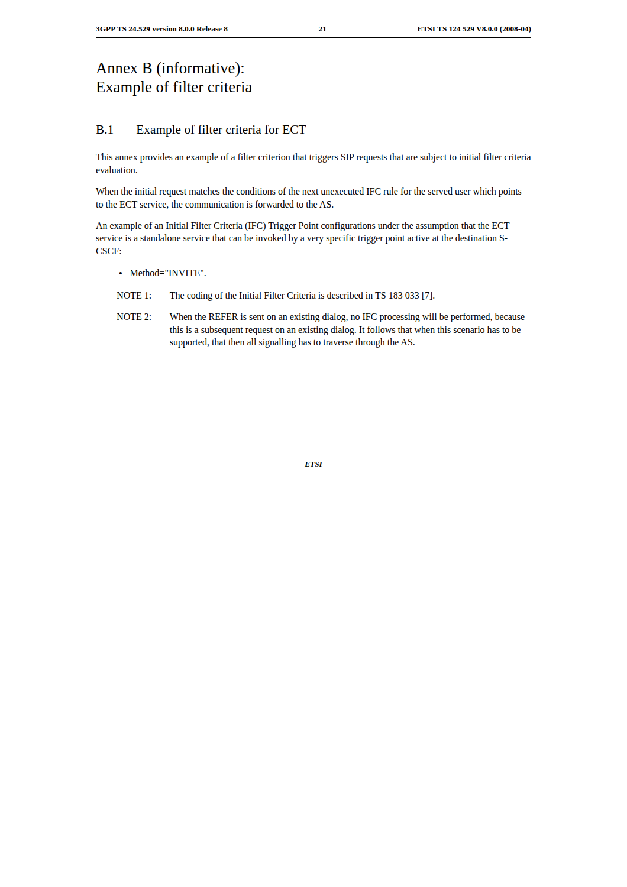3GPP TS 24.529 version 8.0.0 Release 8 21 ETSI TS 124 529 V8.0.0 (2008-04)
Annex B (informative):
Example of filter criteria
B.1 Example of filter criteria for ECT
This annex provides an example of a filter criterion that triggers SIP requests that are subject to initial filter criteria evaluation.
When the initial request matches the conditions of the next unexecuted IFC rule for the served user which points to the ECT service, the communication is forwarded to the AS.
An example of an Initial Filter Criteria (IFC) Trigger Point configurations under the assumption that the ECT service is a standalone service that can be invoked by a very specific trigger point active at the destination S-CSCF:
Method="INVITE".
NOTE 1: The coding of the Initial Filter Criteria is described in TS 183 033 [7].
NOTE 2: When the REFER is sent on an existing dialog, no IFC processing will be performed, because this is a subsequent request on an existing dialog. It follows that when this scenario has to be supported, that then all signalling has to traverse through the AS.
ETSI